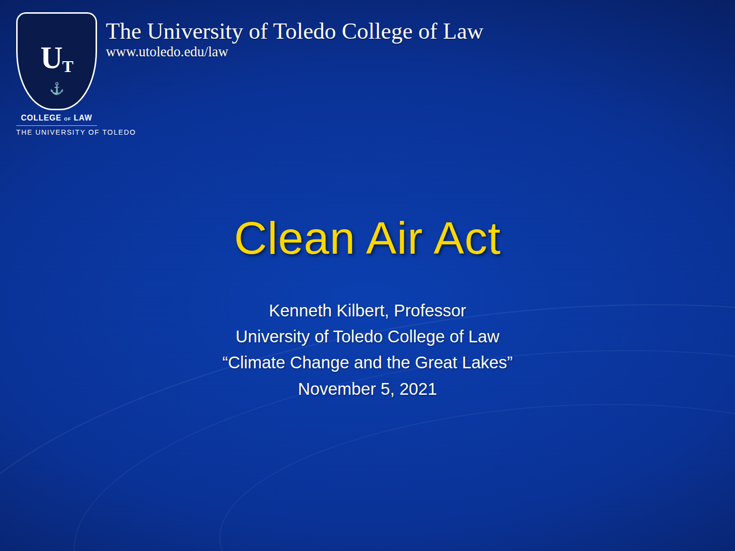UT
⚓
COLLEGE of LAW
THE UNIVERSITY OF TOLEDO
The University of Toledo College of Law
www.utoledo.edu/law
Clean Air Act
Kenneth Kilbert, Professor
University of Toledo College of Law
“Climate Change and the Great Lakes”
November 5, 2021